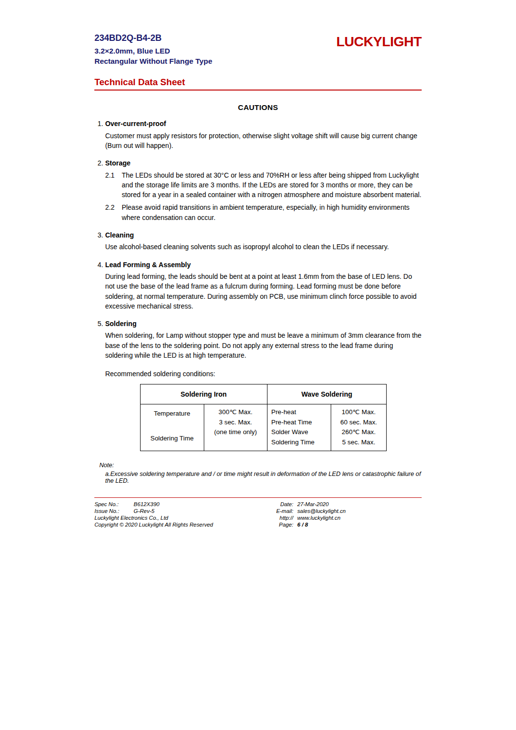234BD2Q-B4-2B
3.2×2.0mm, Blue LED
Rectangular Without Flange Type
LUCKYLIGHT
Technical Data Sheet
CAUTIONS
Over-current-proof
Customer must apply resistors for protection, otherwise slight voltage shift will cause big current change (Burn out will happen).
Storage
2.1 The LEDs should be stored at 30°C or less and 70%RH or less after being shipped from Luckylight and the storage life limits are 3 months. If the LEDs are stored for 3 months or more, they can be stored for a year in a sealed container with a nitrogen atmosphere and moisture absorbent material.
2.2 Please avoid rapid transitions in ambient temperature, especially, in high humidity environments where condensation can occur.
Cleaning
Use alcohol-based cleaning solvents such as isopropyl alcohol to clean the LEDs if necessary.
Lead Forming & Assembly
During lead forming, the leads should be bent at a point at least 1.6mm from the base of LED lens. Do not use the base of the lead frame as a fulcrum during forming. Lead forming must be done before soldering, at normal temperature. During assembly on PCB, use minimum clinch force possible to avoid excessive mechanical stress.
Soldering
When soldering, for Lamp without stopper type and must be leave a minimum of 3mm clearance from the base of the lens to the soldering point. Do not apply any external stress to the lead frame during soldering while the LED is at high temperature.
Recommended soldering conditions:
| Soldering Iron | Wave Soldering |
| --- | --- |
| Temperature Soldering Time | 300℃ Max. 3 sec. Max. (one time only) | Pre-heat Pre-heat Time Solder Wave Soldering Time | 100℃ Max. 60 sec. Max. 260℃ Max. 5 sec. Max. |
Note:
a.Excessive soldering temperature and / or time might result in deformation of the LED lens or catastrophic failure of the LED.
| Spec No.: | B612X390 | Date: | 27-Mar-2020 |
| Issue No.: | G-Rev-5 | E-mail: | sales@luckylight.cn |
| Luckylight Electronics Co., Ltd | http:// | www.luckylight.cn |
| Copyright © 2020 Luckylight All Rights Reserved | Page: | 6 / 8 |